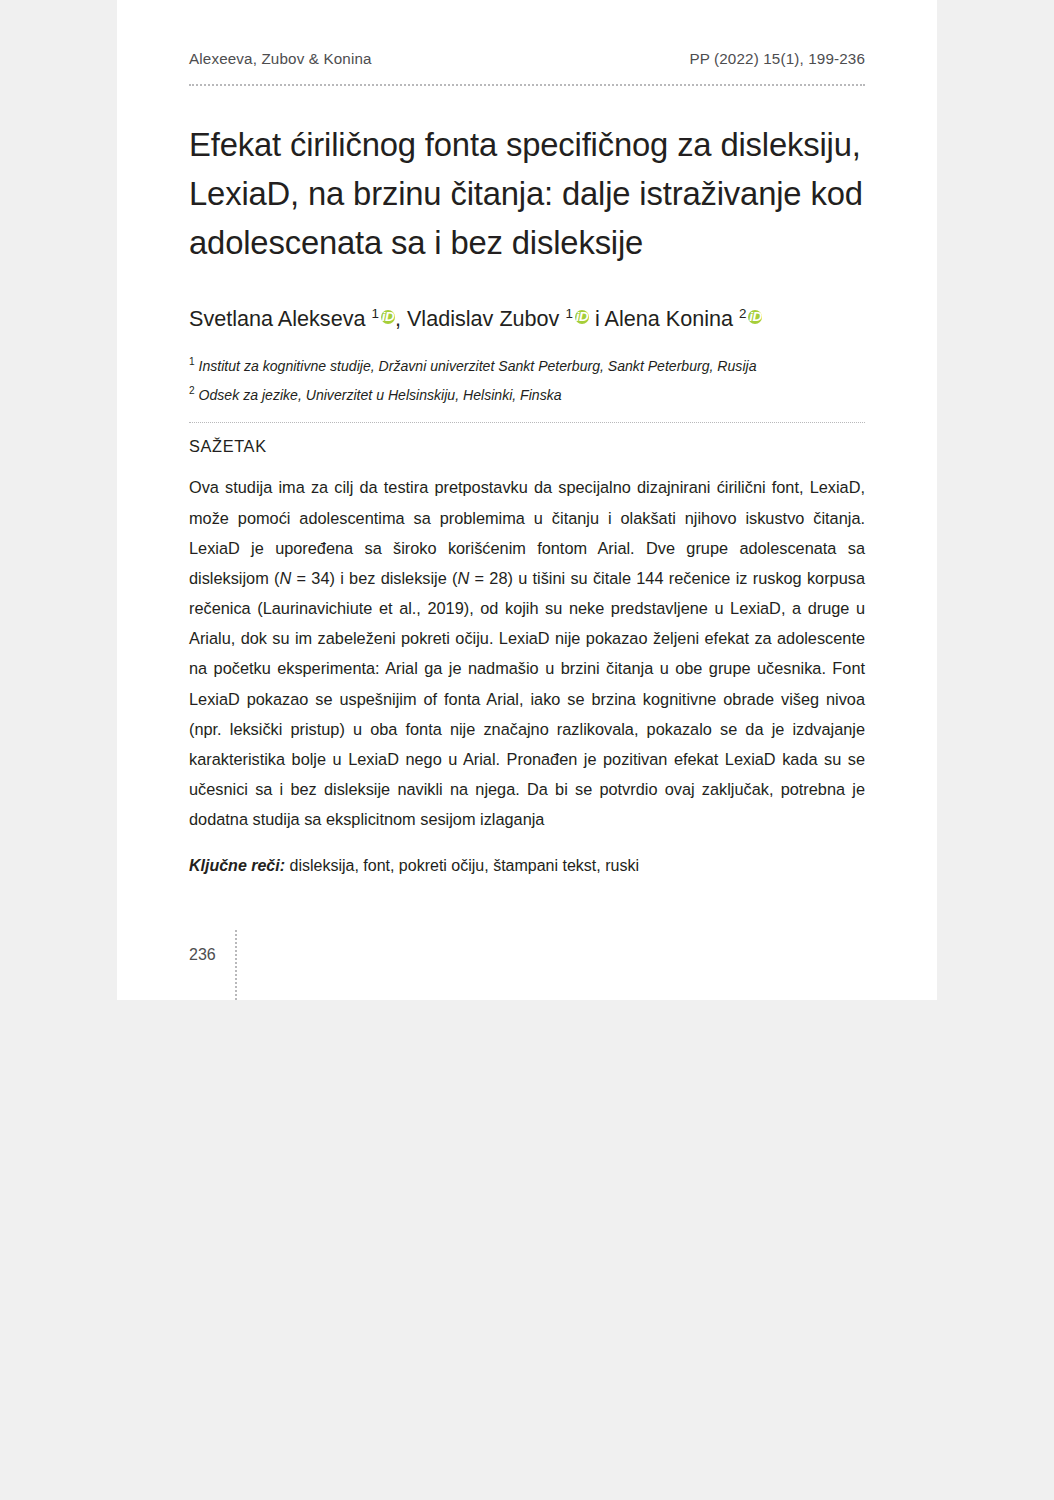Alexeeva, Zubov & Konina PP (2022) 15(1), 199-236
Efekat ćiriličnog fonta specifičnog za disleksiju, LexiaD, na brzinu čitanja: dalje istraživanje kod adolescenata sa i bez disleksije
Svetlana Alekseva 1iD, Vladislav Zubov 1iD i Alena Konina 2iD
1 Institut za kognitivne studije, Državni univerzitet Sankt Peterburg, Sankt Peterburg, Rusija
2 Odsek za jezike, Univerzitet u Helsinskiju, Helsinki, Finska
Sažetak
Ova studija ima za cilj da testira pretpostavku da specijalno dizajnirani ćirilični font, LexiaD, može pomoći adolescentima sa problemima u čitanju i olakšati njihovo iskustvo čitanja. LexiaD je upoređena sa široko korišćenim fontom Arial. Dve grupe adolescenata sa disleksijom (N = 34) i bez disleksije (N = 28) u tišini su čitale 144 rečenice iz ruskog korpusa rečenica (Laurinavichiute et al., 2019), od kojih su neke predstavljene u LexiaD, a druge u Arialu, dok su im zabeleženi pokreti očiju. LexiaD nije pokazao željeni efekat za adolescente na početku eksperimenta: Arial ga je nadmašio u brzini čitanja u obe grupe učesnika. Font LexiaD pokazao se uspešnijim of fonta Arial, iako se brzina kognitivne obrade višeg nivoa (npr. leksički pristup) u oba fonta nije značajno razlikovala, pokazalo se da je izdvajanje karakteristika bolje u LexiaD nego u Arial. Pronađen je pozitivan efekat LexiaD kada su se učesnici sa i bez disleksije navikli na njega. Da bi se potvrdio ovaj zaključak, potrebna je dodatna studija sa eksplicitnom sesijom izlaganja
Ključne reči: disleksija, font, pokreti očiju, štampani tekst, ruski
236